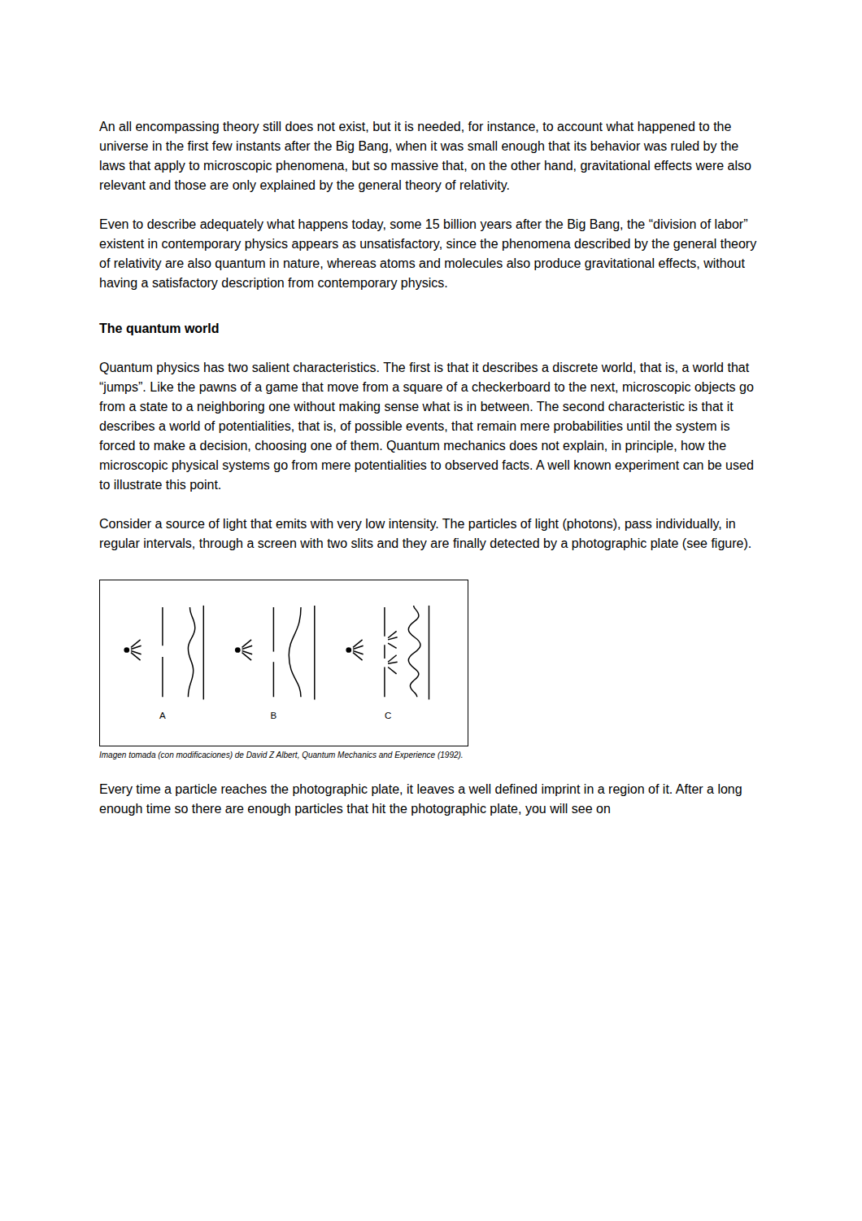An all encompassing theory still does not exist, but it is needed, for instance, to account what happened to the universe in the first few instants after the Big Bang, when it was small enough that its behavior was ruled by the laws that apply to microscopic phenomena, but so massive that, on the other hand, gravitational effects were also relevant and those are only explained by the general theory of relativity.
Even to describe adequately what happens today, some 15 billion years after the Big Bang, the “division of labor” existent in contemporary physics appears as unsatisfactory, since the phenomena described by the general theory of relativity are also quantum in nature, whereas atoms and molecules also produce gravitational effects, without having a satisfactory description from contemporary physics.
The quantum world
Quantum physics has two salient characteristics. The first is that it describes a discrete world, that is, a world that “jumps”. Like the pawns of a game that move from a square of a checkerboard to the next, microscopic objects go from a state to a neighboring one without making sense what is in between. The second characteristic is that it describes a world of potentialities, that is, of possible events, that remain mere probabilities until the system is forced to make a decision, choosing one of them. Quantum mechanics does not explain, in principle, how the microscopic physical systems go from mere potentialities to observed facts. A well known experiment can be used to illustrate this point.
Consider a source of light that emits with very low intensity. The particles of light (photons), pass individually, in regular intervals, through a screen with two slits and they are finally detected by a photographic plate (see figure).
A B C
Imagen tomada (con modificaciones) de David Z Albert, Quantum Mechanics and Experience (1992).
Every time a particle reaches the photographic plate, it leaves a well defined imprint in a region of it. After a long enough time so there are enough particles that hit the photographic plate, you will see on